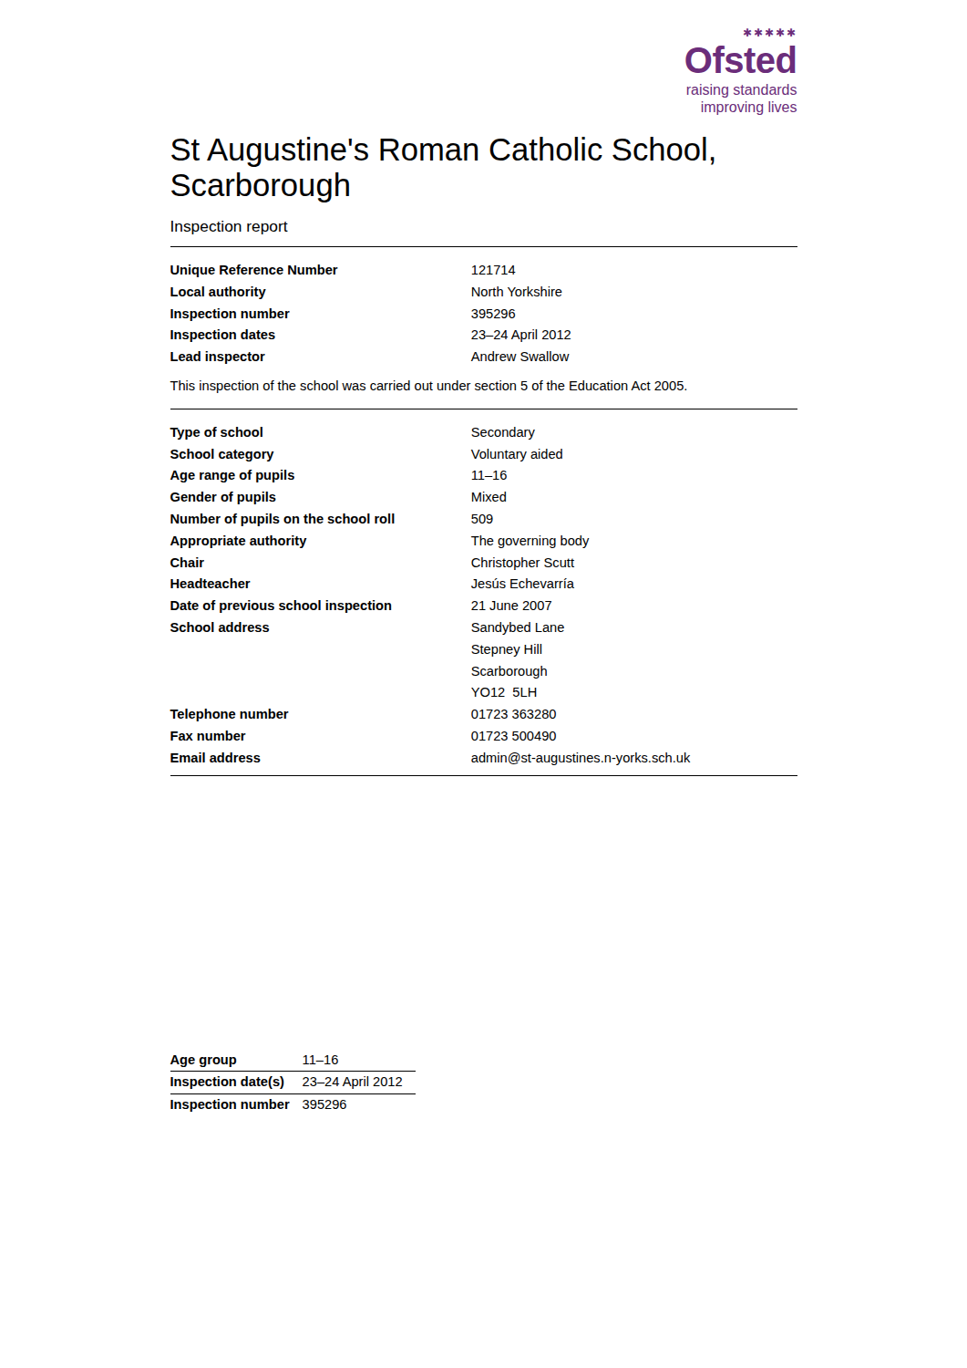✱✱✱✱✱
Ofsted
raising standards
improving lives
St Augustine's Roman Catholic School, Scarborough
Inspection report
| Unique Reference Number | 121714 |
| Local authority | North Yorkshire |
| Inspection number | 395296 |
| Inspection dates | 23–24 April 2012 |
| Lead inspector | Andrew Swallow |
This inspection of the school was carried out under section 5 of the Education Act 2005.
| Type of school | Secondary |
| School category | Voluntary aided |
| Age range of pupils | 11–16 |
| Gender of pupils | Mixed |
| Number of pupils on the school roll | 509 |
| Appropriate authority | The governing body |
| Chair | Christopher Scutt |
| Headteacher | Jesús Echevarría |
| Date of previous school inspection | 21 June 2007 |
| School address | Sandybed Lane |
| | Stepney Hill |
| | Scarborough |
| | YO12 5LH |
| Telephone number | 01723 363280 |
| Fax number | 01723 500490 |
| Email address | admin@st-augustines.n-yorks.sch.uk |
| Age group | 11–16 |
| Inspection date(s) | 23–24 April 2012 |
| Inspection number | 395296 |